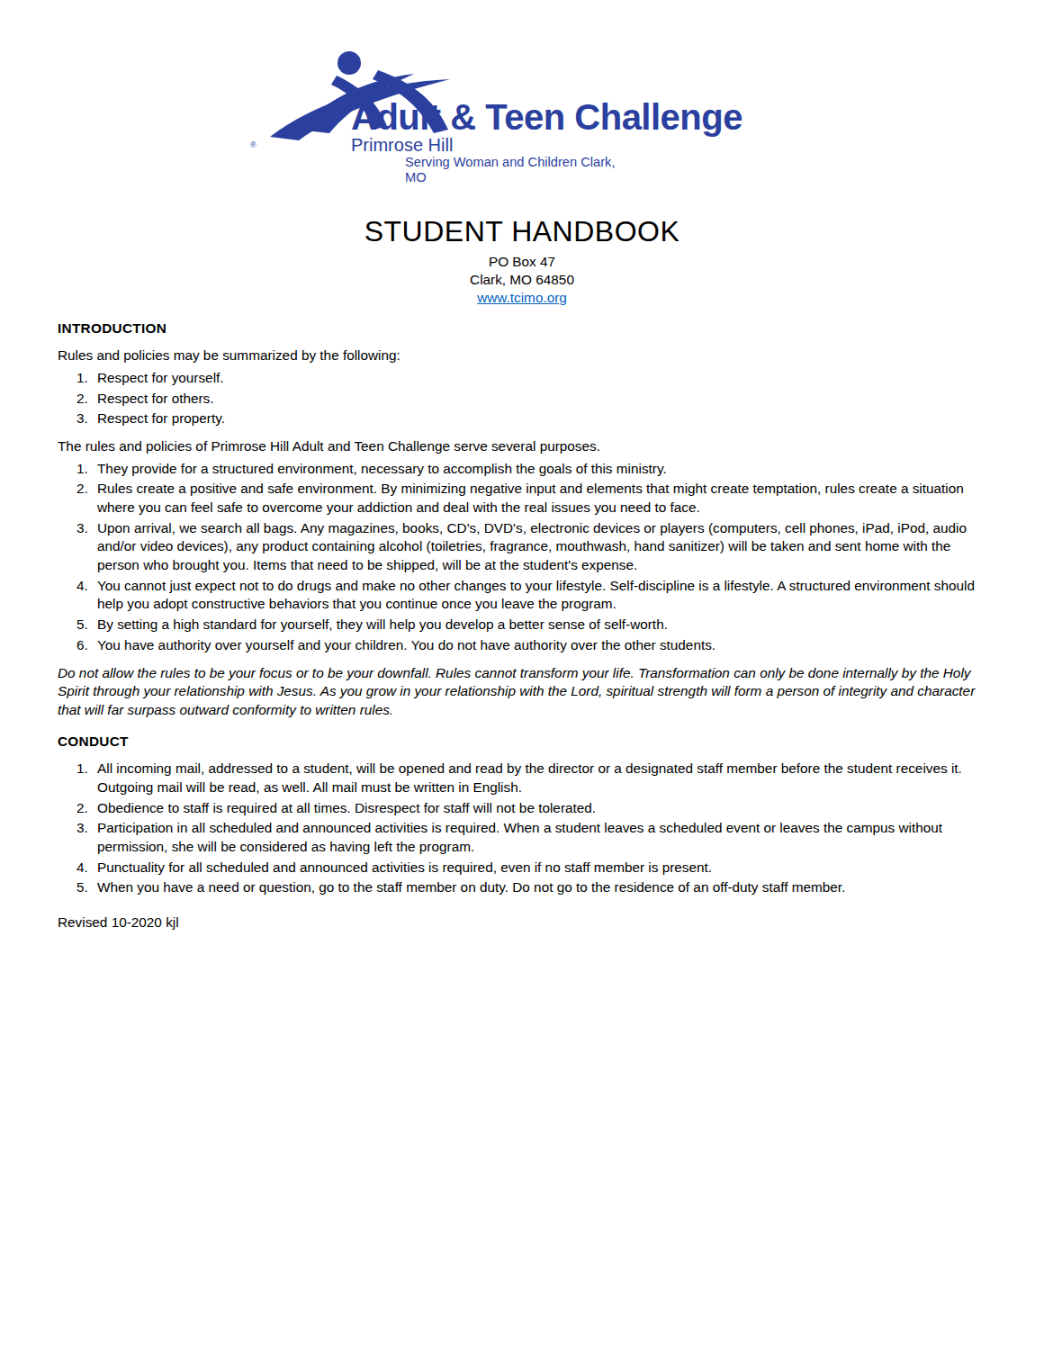®
Adult & Teen Challenge
Primrose Hill
Serving Woman and Children Clark,
MO
STUDENT HANDBOOK
PO Box 47
Clark, MO 64850
www.tcimo.org
INTRODUCTION
Rules and policies may be summarized by the following:
Respect for yourself.
Respect for others.
Respect for property.
The rules and policies of Primrose Hill Adult and Teen Challenge serve several purposes.
They provide for a structured environment, necessary to accomplish the goals of this ministry.
Rules create a positive and safe environment. By minimizing negative input and elements that might create temptation, rules create a situation where you can feel safe to overcome your addiction and deal with the real issues you need to face.
Upon arrival, we search all bags. Any magazines, books, CD's, DVD's, electronic devices or players (computers, cell phones, iPad, iPod, audio and/or video devices), any product containing alcohol (toiletries, fragrance, mouthwash, hand sanitizer) will be taken and sent home with the person who brought you. Items that need to be shipped, will be at the student's expense.
You cannot just expect not to do drugs and make no other changes to your lifestyle. Self-discipline is a lifestyle. A structured environment should help you adopt constructive behaviors that you continue once you leave the program.
By setting a high standard for yourself, they will help you develop a better sense of self-worth.
You have authority over yourself and your children. You do not have authority over the other students.
Do not allow the rules to be your focus or to be your downfall. Rules cannot transform your life. Transformation can only be done internally by the Holy Spirit through your relationship with Jesus. As you grow in your relationship with the Lord, spiritual strength will form a person of integrity and character that will far surpass outward conformity to written rules.
CONDUCT
All incoming mail, addressed to a student, will be opened and read by the director or a designated staff member before the student receives it. Outgoing mail will be read, as well. All mail must be written in English.
Obedience to staff is required at all times. Disrespect for staff will not be tolerated.
Participation in all scheduled and announced activities is required. When a student leaves a scheduled event or leaves the campus without permission, she will be considered as having left the program.
Punctuality for all scheduled and announced activities is required, even if no staff member is present.
When you have a need or question, go to the staff member on duty. Do not go to the residence of an off-duty staff member.
Revised 10-2020 kjl